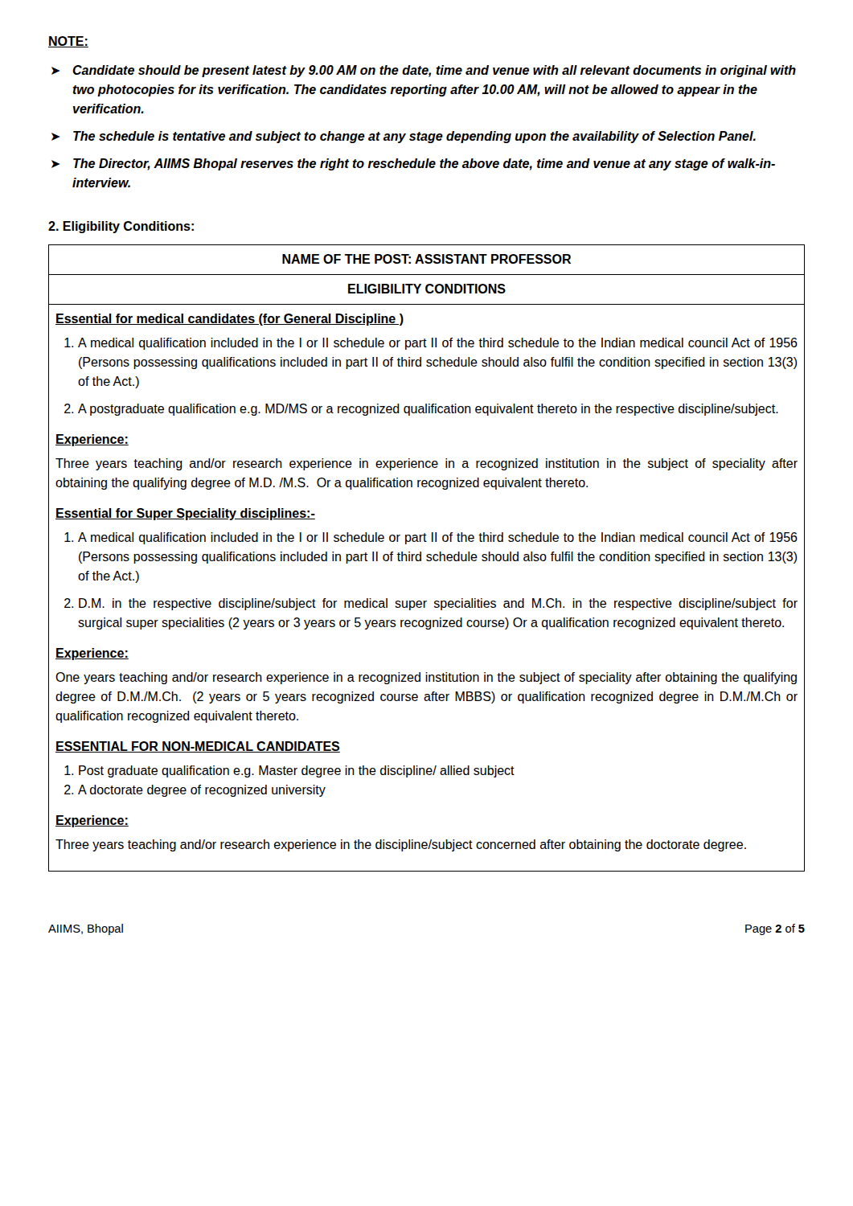NOTE:
Candidate should be present latest by 9.00 AM on the date, time and venue with all relevant documents in original with two photocopies for its verification. The candidates reporting after 10.00 AM, will not be allowed to appear in the verification.
The schedule is tentative and subject to change at any stage depending upon the availability of Selection Panel.
The Director, AIIMS Bhopal reserves the right to reschedule the above date, time and venue at any stage of walk-in-interview.
2. Eligibility Conditions:
| NAME OF THE POST: ASSISTANT PROFESSOR |
| ELIGIBILITY CONDITIONS |
| Essential for medical candidates (for General Discipline ) A medical qualification included in the I or II schedule or part II of the third schedule to the Indian medical council Act of 1956 (Persons possessing qualifications included in part II of third schedule should also fulfil the condition specified in section 13(3) of the Act.) A postgraduate qualification e.g. MD/MS or a recognized qualification equivalent thereto in the respective discipline/subject. Experience: Three years teaching and/or research experience in experience in a recognized institution in the subject of speciality after obtaining the qualifying degree of M.D. /M.S. Or a qualification recognized equivalent thereto. Essential for Super Speciality disciplines:- A medical qualification included in the I or II schedule or part II of the third schedule to the Indian medical council Act of 1956 (Persons possessing qualifications included in part II of third schedule should also fulfil the condition specified in section 13(3) of the Act.) D.M. in the respective discipline/subject for medical super specialities and M.Ch. in the respective discipline/subject for surgical super specialities (2 years or 3 years or 5 years recognized course) Or a qualification recognized equivalent thereto. Experience: One years teaching and/or research experience in a recognized institution in the subject of speciality after obtaining the qualifying degree of D.M./M.Ch. (2 years or 5 years recognized course after MBBS) or qualification recognized degree in D.M./M.Ch or qualification recognized equivalent thereto. ESSENTIAL FOR NON-MEDICAL CANDIDATES Post graduate qualification e.g. Master degree in the discipline/ allied subject A doctorate degree of recognized university Experience: Three years teaching and/or research experience in the discipline/subject concerned after obtaining the doctorate degree. |
AIIMS, Bhopal Page 2 of 5